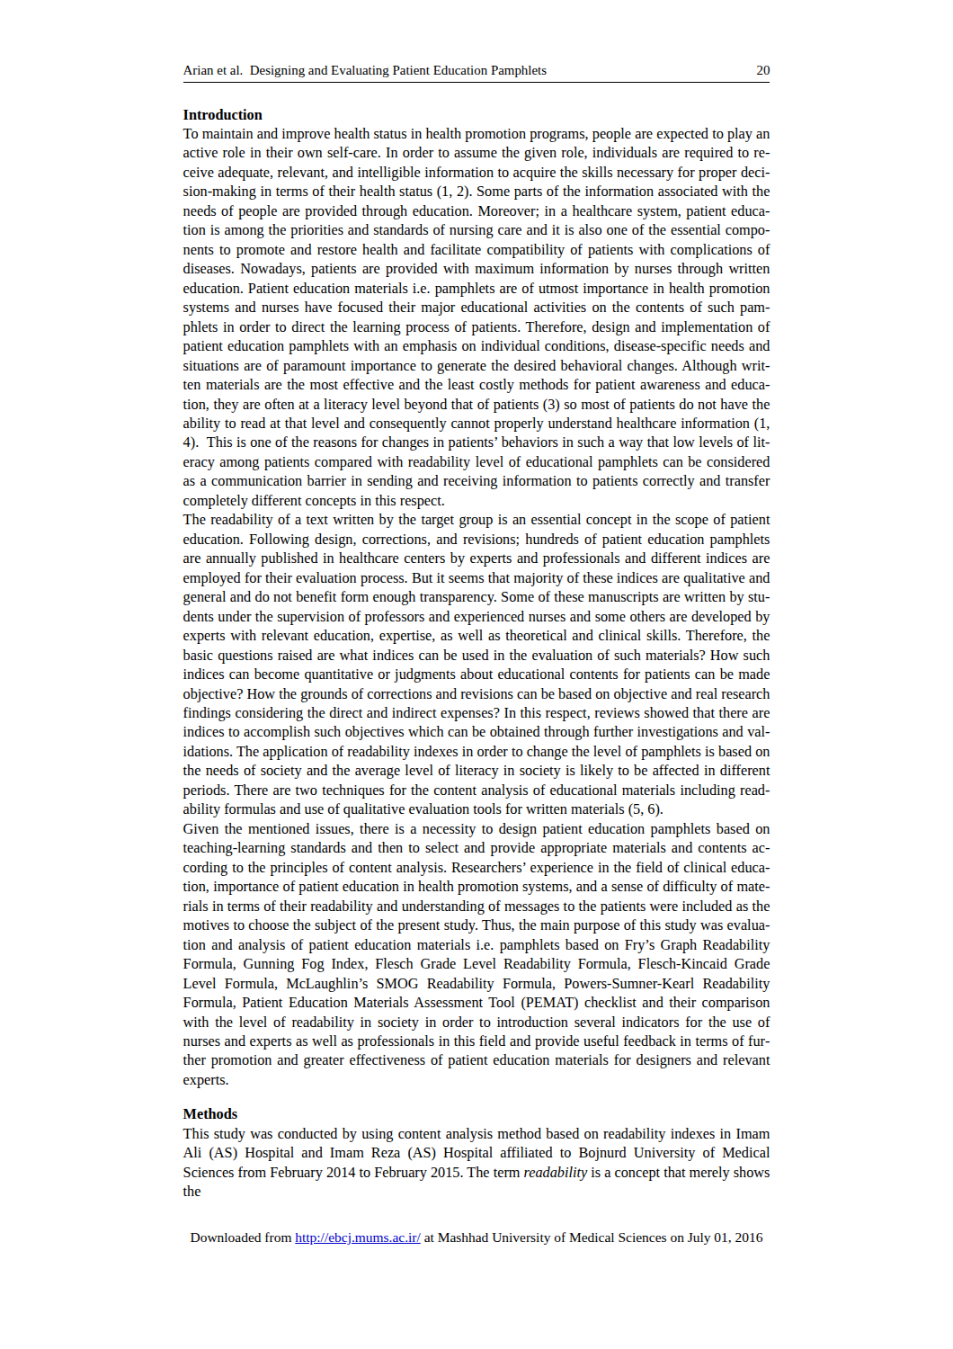Arian et al. Designing and Evaluating Patient Education Pamphlets 20
Introduction
To maintain and improve health status in health promotion programs, people are expected to play an active role in their own self-care. In order to assume the given role, individuals are required to receive adequate, relevant, and intelligible information to acquire the skills necessary for proper decision-making in terms of their health status (1, 2). Some parts of the information associated with the needs of people are provided through education. Moreover; in a healthcare system, patient education is among the priorities and standards of nursing care and it is also one of the essential components to promote and restore health and facilitate compatibility of patients with complications of diseases. Nowadays, patients are provided with maximum information by nurses through written education. Patient education materials i.e. pamphlets are of utmost importance in health promotion systems and nurses have focused their major educational activities on the contents of such pamphlets in order to direct the learning process of patients. Therefore, design and implementation of patient education pamphlets with an emphasis on individual conditions, disease-specific needs and situations are of paramount importance to generate the desired behavioral changes. Although written materials are the most effective and the least costly methods for patient awareness and education, they are often at a literacy level beyond that of patients (3) so most of patients do not have the ability to read at that level and consequently cannot properly understand healthcare information (1, 4). This is one of the reasons for changes in patients’ behaviors in such a way that low levels of literacy among patients compared with readability level of educational pamphlets can be considered as a communication barrier in sending and receiving information to patients correctly and transfer completely different concepts in this respect.
The readability of a text written by the target group is an essential concept in the scope of patient education. Following design, corrections, and revisions; hundreds of patient education pamphlets are annually published in healthcare centers by experts and professionals and different indices are employed for their evaluation process. But it seems that majority of these indices are qualitative and general and do not benefit form enough transparency. Some of these manuscripts are written by students under the supervision of professors and experienced nurses and some others are developed by experts with relevant education, expertise, as well as theoretical and clinical skills. Therefore, the basic questions raised are what indices can be used in the evaluation of such materials? How such indices can become quantitative or judgments about educational contents for patients can be made objective? How the grounds of corrections and revisions can be based on objective and real research findings considering the direct and indirect expenses? In this respect, reviews showed that there are indices to accomplish such objectives which can be obtained through further investigations and validations. The application of readability indexes in order to change the level of pamphlets is based on the needs of society and the average level of literacy in society is likely to be affected in different periods. There are two techniques for the content analysis of educational materials including readability formulas and use of qualitative evaluation tools for written materials (5, 6).
Given the mentioned issues, there is a necessity to design patient education pamphlets based on teaching-learning standards and then to select and provide appropriate materials and contents according to the principles of content analysis. Researchers’ experience in the field of clinical education, importance of patient education in health promotion systems, and a sense of difficulty of materials in terms of their readability and understanding of messages to the patients were included as the motives to choose the subject of the present study. Thus, the main purpose of this study was evaluation and analysis of patient education materials i.e. pamphlets based on Fry’s Graph Readability Formula, Gunning Fog Index, Flesch Grade Level Readability Formula, Flesch-Kincaid Grade Level Formula, McLaughlin’s SMOG Readability Formula, Powers-Sumner-Kearl Readability Formula, Patient Education Materials Assessment Tool (PEMAT) checklist and their comparison with the level of readability in society in order to introduction several indicators for the use of nurses and experts as well as professionals in this field and provide useful feedback in terms of further promotion and greater effectiveness of patient education materials for designers and relevant experts.
Methods
This study was conducted by using content analysis method based on readability indexes in Imam Ali (AS) Hospital and Imam Reza (AS) Hospital affiliated to Bojnurd University of Medical Sciences from February 2014 to February 2015. The term readability is a concept that merely shows the
Downloaded from http://ebcj.mums.ac.ir/ at Mashhad University of Medical Sciences on July 01, 2016